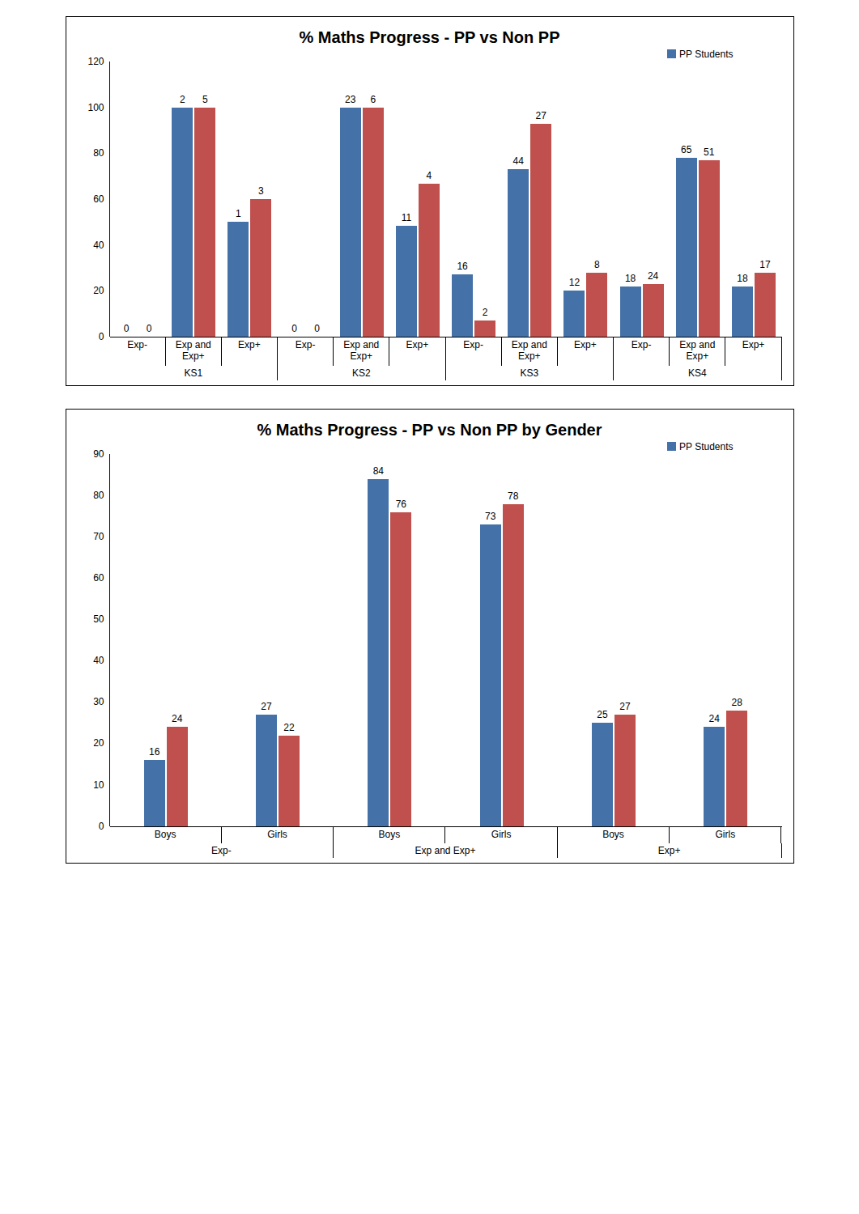% Maths Progress - PP vs Non PP
PP Students
120 100 80 60 40 20 0
0
0
2
5
1
3
0
0
23
6
11
4
16
2
44
27
12
8
18
24
65
51
18
17
Exp-
Exp and
Exp+
Exp+
Exp-
Exp and
Exp+
Exp+
Exp-
Exp and
Exp+
Exp+
Exp-
Exp and
Exp+
Exp+
KS1
KS2
KS3
KS4
% Maths Progress - PP vs Non PP by Gender
PP Students
90 80 70 60 50 40 30 20 10 0
16
24
27
22
84
76
73
78
25
27
24
28
Boys
Girls
Boys
Girls
Boys
Girls
Exp-
Exp and Exp+
Exp+